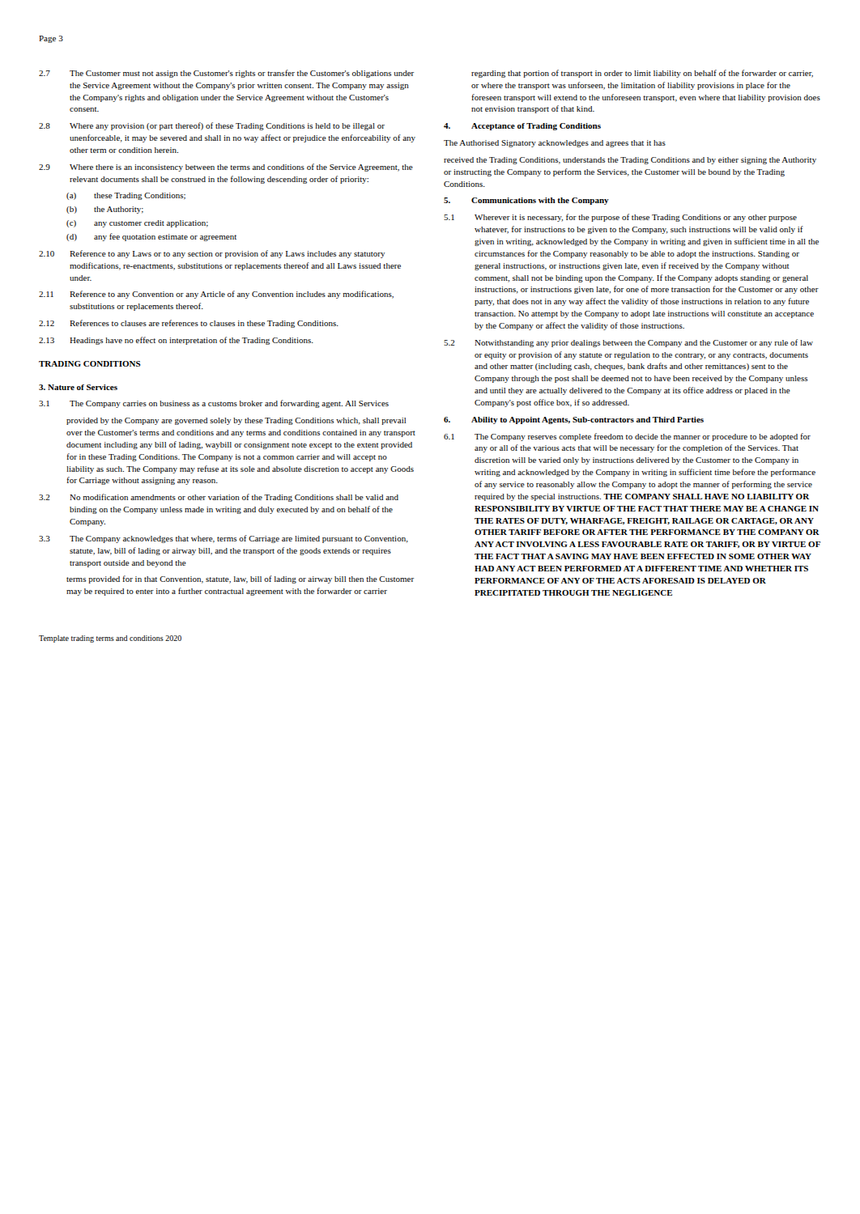Page 3
2.7
The Customer must not assign the Customer's rights or transfer the Customer's obligations under the Service Agreement without the Company's prior written consent. The Company may assign the Company's rights and obligation under the Service Agreement without the Customer's consent.
2.8
Where any provision (or part thereof) of these Trading Conditions is held to be illegal or unenforceable, it may be severed and shall in no way affect or prejudice the enforceability of any other term or condition herein.
2.9
Where there is an inconsistency between the terms and conditions of the Service Agreement, the relevant documents shall be construed in the following descending order of priority:
(a)
these Trading Conditions;
(b)
the Authority;
(c)
any customer credit application;
(d)
any fee quotation estimate or agreement
2.10
Reference to any Laws or to any section or provision of any Laws includes any statutory modifications, re-enactments, substitutions or replacements thereof and all Laws issued there under.
2.11
Reference to any Convention or any Article of any Convention includes any modifications, substitutions or replacements thereof.
2.12
References to clauses are references to clauses in these Trading Conditions.
2.13
Headings have no effect on interpretation of the Trading Conditions.
TRADING CONDITIONS
3. Nature of Services
3.1
The Company carries on business as a customs broker and forwarding agent. All Services
provided by the Company are governed solely by these Trading Conditions which, shall prevail over the Customer's terms and conditions and any terms and conditions contained in any transport document including any bill of lading, waybill or consignment note except to the extent provided for in these Trading Conditions. The Company is not a common carrier and will accept no liability as such. The Company may refuse at its sole and absolute discretion to accept any Goods for Carriage without assigning any reason.
3.2
No modification amendments or other variation of the Trading Conditions shall be valid and binding on the Company unless made in writing and duly executed by and on behalf of the Company.
3.3
The Company acknowledges that where, terms of Carriage are limited pursuant to Convention, statute, law, bill of lading or airway bill, and the transport of the goods extends or requires transport outside and beyond the
terms provided for in that Convention, statute, law, bill of lading or airway bill then the Customer may be required to enter into a further contractual agreement with the forwarder or carrier regarding that portion of transport in order to limit liability on behalf of the forwarder or carrier, or where the transport was unforseen, the limitation of liability provisions in place for the foreseen transport will extend to the unforeseen transport, even where that liability provision does not envision transport of that kind.
4.
Acceptance of Trading Conditions
The Authorised Signatory acknowledges and agrees that it has
received the Trading Conditions, understands the Trading Conditions and by either signing the Authority or instructing the Company to perform the Services, the Customer will be bound by the Trading Conditions.
5.
Communications with the Company
5.1
Wherever it is necessary, for the purpose of these Trading Conditions or any other purpose whatever, for instructions to be given to the Company, such instructions will be valid only if given in writing, acknowledged by the Company in writing and given in sufficient time in all the circumstances for the Company reasonably to be able to adopt the instructions. Standing or general instructions, or instructions given late, even if received by the Company without comment, shall not be binding upon the Company. If the Company adopts standing or general instructions, or instructions given late, for one of more transaction for the Customer or any other party, that does not in any way affect the validity of those instructions in relation to any future transaction. No attempt by the Company to adopt late instructions will constitute an acceptance by the Company or affect the validity of those instructions.
5.2
Notwithstanding any prior dealings between the Company and the Customer or any rule of law or equity or provision of any statute or regulation to the contrary, or any contracts, documents and other matter (including cash, cheques, bank drafts and other remittances) sent to the Company through the post shall be deemed not to have been received by the Company unless and until they are actually delivered to the Company at its office address or placed in the Company's post office box, if so addressed.
6.
Ability to Appoint Agents, Sub-contractors and Third Parties
6.1
The Company reserves complete freedom to decide the manner or procedure to be adopted for any or all of the various acts that will be necessary for the completion of the Services. That discretion will be varied only by instructions delivered by the Customer to the Company in writing and acknowledged by the Company in writing in sufficient time before the performance of any service to reasonably allow the Company to adopt the manner of performing the service required by the special instructions. THE COMPANY SHALL HAVE NO LIABILITY OR RESPONSIBILITY BY VIRTUE OF THE FACT THAT THERE MAY BE A CHANGE IN THE RATES OF DUTY, WHARFAGE, FREIGHT, RAILAGE OR CARTAGE, OR ANY OTHER TARIFF BEFORE OR AFTER THE PERFORMANCE BY THE COMPANY OR ANY ACT INVOLVING A LESS FAVOURABLE RATE OR TARIFF, OR BY VIRTUE OF THE FACT THAT A SAVING MAY HAVE BEEN EFFECTED IN SOME OTHER WAY HAD ANY ACT BEEN PERFORMED AT A DIFFERENT TIME AND WHETHER ITS PERFORMANCE OF ANY OF THE ACTS AFORESAID IS DELAYED OR PRECIPITATED THROUGH THE NEGLIGENCE
Template trading terms and conditions 2020